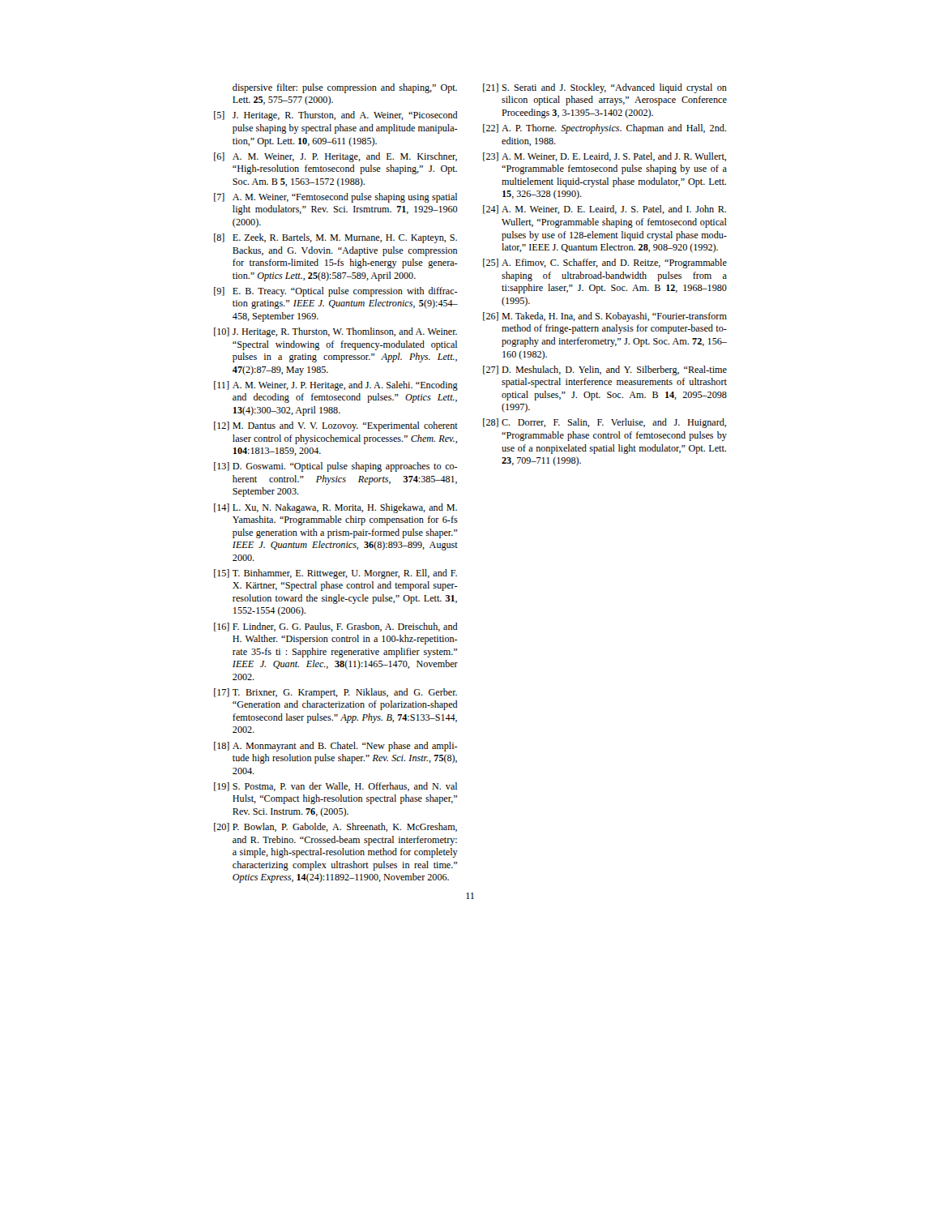dispersive filter: pulse compression and shaping,” Opt. Lett. 25, 575–577 (2000).
[5] J. Heritage, R. Thurston, and A. Weiner, “Picosecond pulse shaping by spectral phase and amplitude manipulation,” Opt. Lett. 10, 609–611 (1985).
[6] A. M. Weiner, J. P. Heritage, and E. M. Kirschner, “High-resolution femtosecond pulse shaping,” J. Opt. Soc. Am. B 5, 1563–1572 (1988).
[7] A. M. Weiner, “Femtosecond pulse shaping using spatial light modulators,” Rev. Sci. Irsmtrum. 71, 1929–1960 (2000).
[8] E. Zeek, R. Bartels, M. M. Murnane, H. C. Kapteyn, S. Backus, and G. Vdovin. “Adaptive pulse compression for transform-limited 15-fs high-energy pulse generation.” Optics Lett., 25(8):587–589, April 2000.
[9] E. B. Treacy. “Optical pulse compression with diffraction gratings.” IEEE J. Quantum Electronics, 5(9):454–458, September 1969.
[10] J. Heritage, R. Thurston, W. Thomlinson, and A. Weiner. “Spectral windowing of frequency-modulated optical pulses in a grating compressor.” Appl. Phys. Lett., 47(2):87–89, May 1985.
[11] A. M. Weiner, J. P. Heritage, and J. A. Salehi. “Encoding and decoding of femtosecond pulses.” Optics Lett., 13(4):300–302, April 1988.
[12] M. Dantus and V. V. Lozovoy. “Experimental coherent laser control of physicochemical processes.” Chem. Rev., 104:1813–1859, 2004.
[13] D. Goswami. “Optical pulse shaping approaches to coherent control.” Physics Reports, 374:385–481, September 2003.
[14] L. Xu, N. Nakagawa, R. Morita, H. Shigekawa, and M. Yamashita. “Programmable chirp compensation for 6-fs pulse generation with a prism-pair-formed pulse shaper.” IEEE J. Quantum Electronics, 36(8):893–899, August 2000.
[15] T. Binhammer, E. Rittweger, U. Morgner, R. Ell, and F. X. Kärtner, “Spectral phase control and temporal superresolution toward the single-cycle pulse,” Opt. Lett. 31, 1552-1554 (2006).
[16] F. Lindner, G. G. Paulus, F. Grasbon, A. Dreischuh, and H. Walther. “Dispersion control in a 100-khz-repetition-rate 35-fs ti : Sapphire regenerative amplifier system.” IEEE J. Quant. Elec., 38(11):1465–1470, November 2002.
[17] T. Brixner, G. Krampert, P. Niklaus, and G. Gerber. “Generation and characterization of polarization-shaped femtosecond laser pulses.” App. Phys. B, 74:S133–S144, 2002.
[18] A. Monmayrant and B. Chatel. “New phase and amplitude high resolution pulse shaper.” Rev. Sci. Instr., 75(8), 2004.
[19] S. Postma, P. van der Walle, H. Offerhaus, and N. val Hulst, “Compact high-resolution spectral phase shaper,” Rev. Sci. Instrum. 76, (2005).
[20] P. Bowlan, P. Gabolde, A. Shreenath, K. McGresham, and R. Trebino. “Crossed-beam spectral interferometry: a simple, high-spectral-resolution method for completely characterizing complex ultrashort pulses in real time.” Optics Express, 14(24):11892–11900, November 2006.
[21] S. Serati and J. Stockley, “Advanced liquid crystal on silicon optical phased arrays,” Aerospace Conference Proceedings 3, 3-1395–3-1402 (2002).
[22] A. P. Thorne. Spectrophysics. Chapman and Hall, 2nd. edition, 1988.
[23] A. M. Weiner, D. E. Leaird, J. S. Patel, and J. R. Wullert, “Programmable femtosecond pulse shaping by use of a multielement liquid-crystal phase modulator,” Opt. Lett. 15, 326–328 (1990).
[24] A. M. Weiner, D. E. Leaird, J. S. Patel, and I. John R. Wullert, “Programmable shaping of femtosecond optical pulses by use of 128-element liquid crystal phase modulator,” IEEE J. Quantum Electron. 28, 908–920 (1992).
[25] A. Efimov, C. Schaffer, and D. Reitze, “Programmable shaping of ultrabroad-bandwidth pulses from a ti:sapphire laser,” J. Opt. Soc. Am. B 12, 1968–1980 (1995).
[26] M. Takeda, H. Ina, and S. Kobayashi, “Fourier-transform method of fringe-pattern analysis for computer-based topography and interferometry,” J. Opt. Soc. Am. 72, 156–160 (1982).
[27] D. Meshulach, D. Yelin, and Y. Silberberg, “Real-time spatial-spectral interference measurements of ultrashort optical pulses,” J. Opt. Soc. Am. B 14, 2095–2098 (1997).
[28] C. Dorrer, F. Salin, F. Verluise, and J. Huignard, “Programmable phase control of femtosecond pulses by use of a nonpixelated spatial light modulator,” Opt. Lett. 23, 709–711 (1998).
11